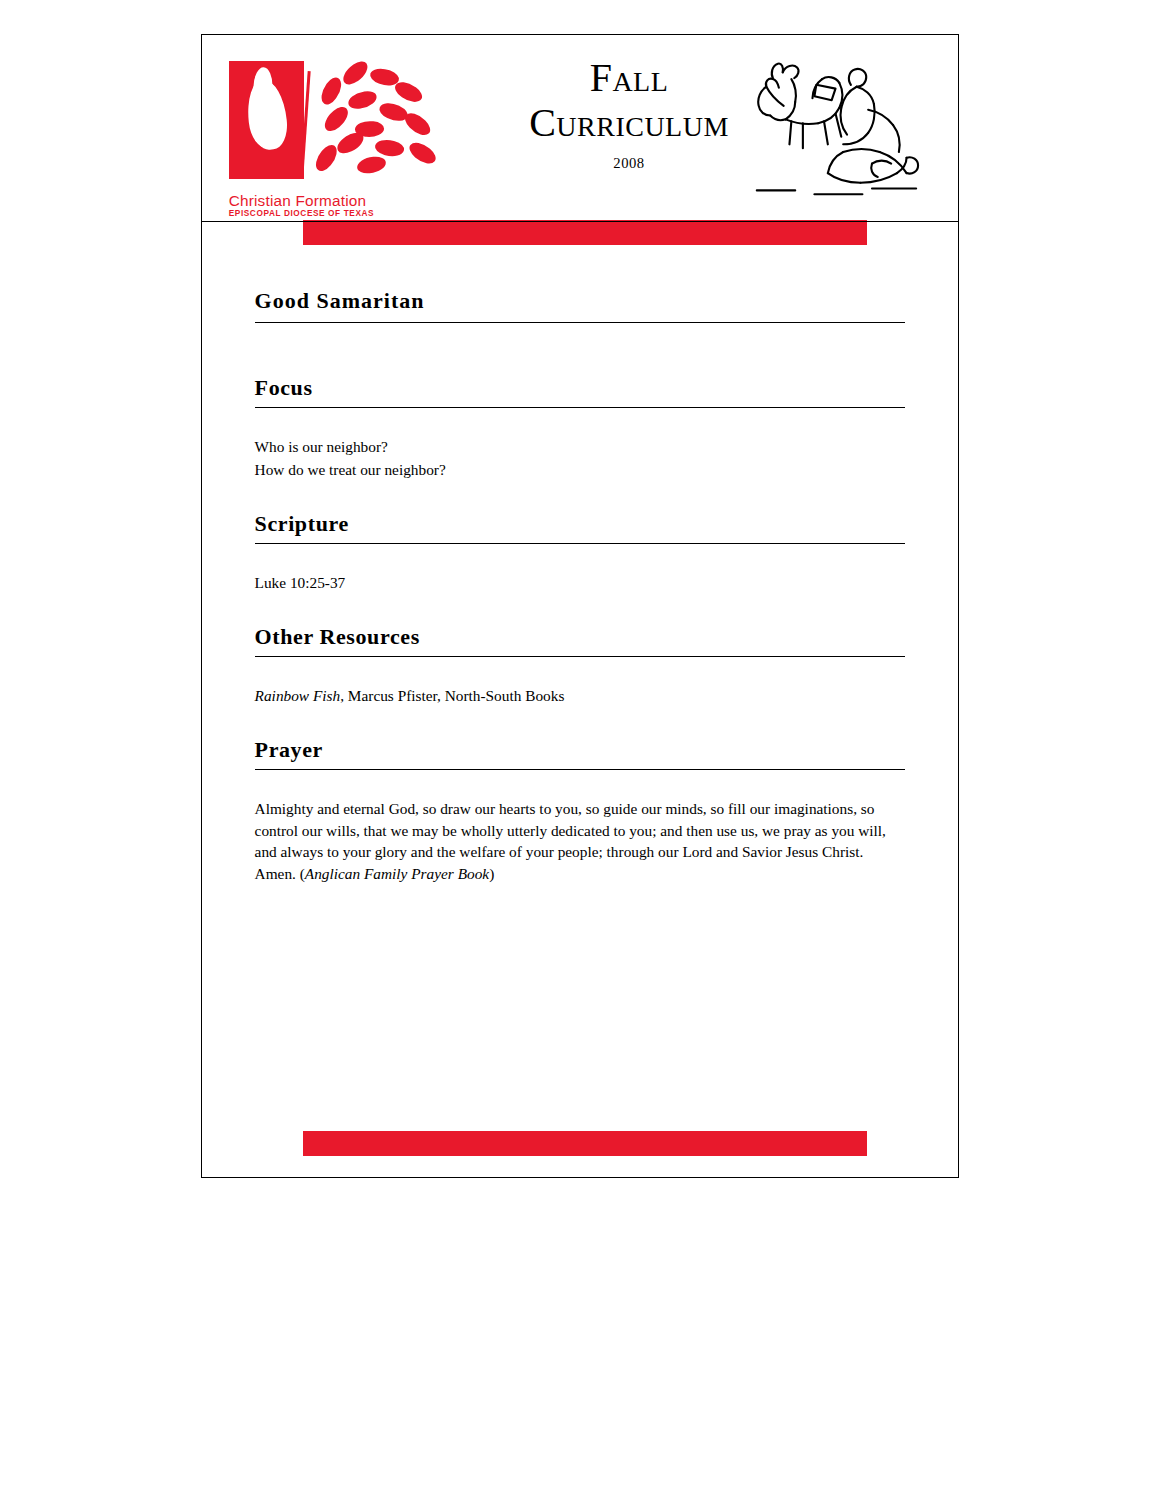Christian Formation
EPISCOPAL DIOCESE OF TEXAS
Fall
Curriculum
2008
Good Samaritan
Focus
Who is our neighbor?
How do we treat our neighbor?
Scripture
Luke 10:25-37
Other Resources
Rainbow Fish, Marcus Pfister, North-South Books
Prayer
Almighty and eternal God, so draw our hearts to you, so guide our minds, so fill our imaginations, so control our wills, that we may be wholly utterly dedicated to you; and then use us, we pray as you will, and always to your glory and the welfare of your people; through our Lord and Savior Jesus Christ. Amen. (Anglican Family Prayer Book)